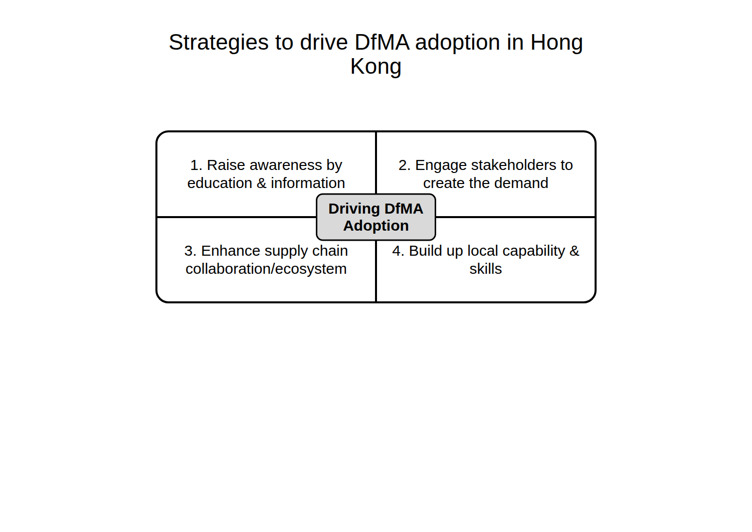Strategies to drive DfMA adoption in Hong Kong
| 1. Raise awareness by education & information | 2. Engage stakeholders to create the demand |
| 3. Enhance supply chain collaboration/ecosystem | 4. Build up local capability & skills |
Driving DfMA
Adoption